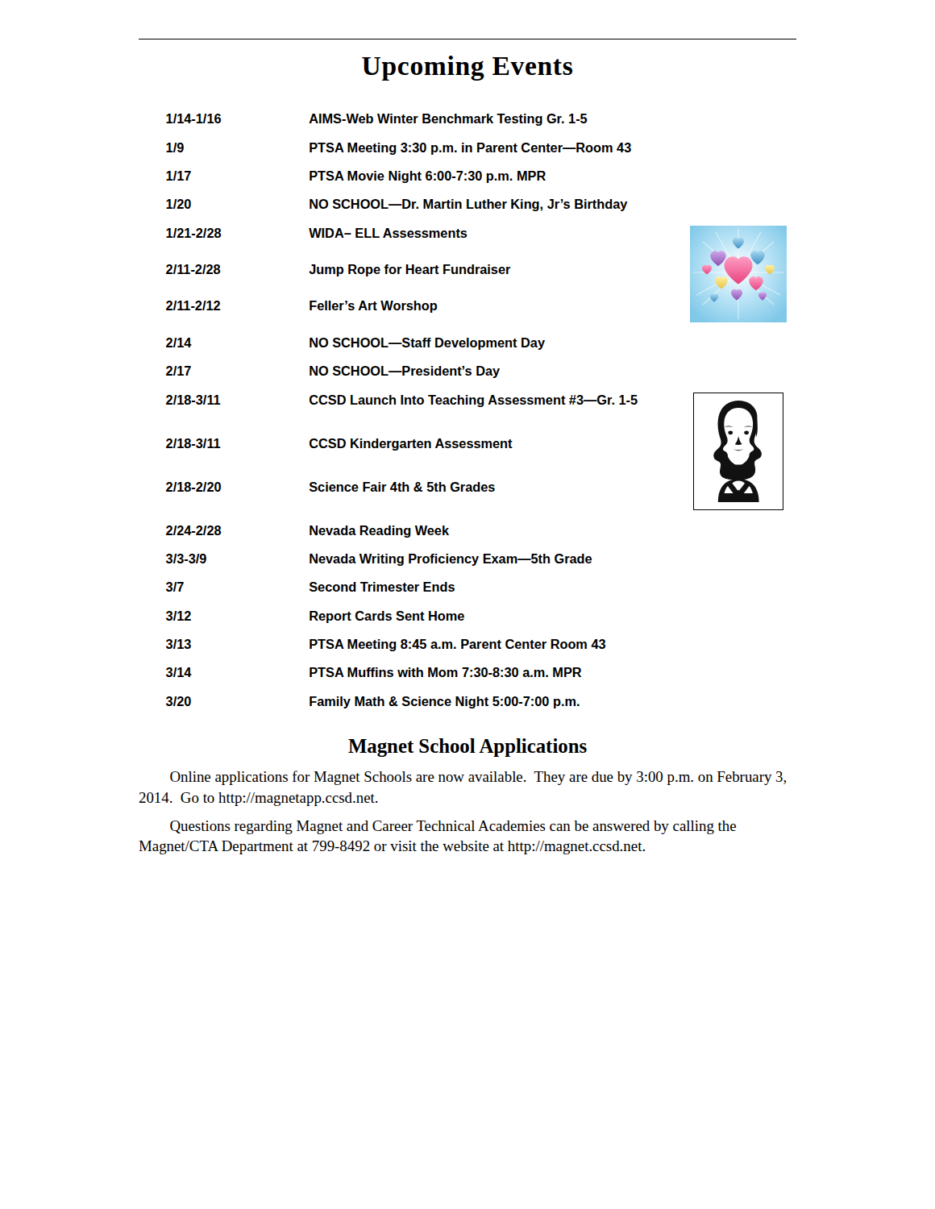Upcoming Events
| 1/14-1/16 | AIMS-Web Winter Benchmark Testing Gr. 1-5 | |
| 1/9 | PTSA Meeting 3:30 p.m. in Parent Center—Room 43 |
| 1/17 | PTSA Movie Night 6:00-7:30 p.m. MPR |
| 1/20 | NO SCHOOL—Dr. Martin Luther King, Jr’s Birthday |
| 1/21-2/28 | WIDA– ELL Assessments | |
| 2/11-2/28 | Jump Rope for Heart Fundraiser |
| 2/11-2/12 | Feller’s Art Worshop |
| 2/14 | NO SCHOOL—Staff Development Day | |
| 2/17 | NO SCHOOL—President’s Day | |
| 2/18-3/11 | CCSD Launch Into Teaching Assessment #3—Gr. 1-5 | |
| 2/18-3/11 | CCSD Kindergarten Assessment |
| 2/18-2/20 | Science Fair 4th & 5th Grades |
| 2/24-2/28 | Nevada Reading Week | |
| 3/3-3/9 | Nevada Writing Proficiency Exam—5th Grade | |
| 3/7 | Second Trimester Ends | |
| 3/12 | Report Cards Sent Home | |
| 3/13 | PTSA Meeting 8:45 a.m. Parent Center Room 43 | |
| 3/14 | PTSA Muffins with Mom 7:30-8:30 a.m. MPR | |
| 3/20 | Family Math & Science Night 5:00-7:00 p.m. | |
Magnet School Applications
Online applications for Magnet Schools are now available. They are due by 3:00 p.m. on February 3, 2014. Go to http://magnetapp.ccsd.net.
Questions regarding Magnet and Career Technical Academies can be answered by calling the Magnet/CTA Department at 799-8492 or visit the website at http://magnet.ccsd.net.